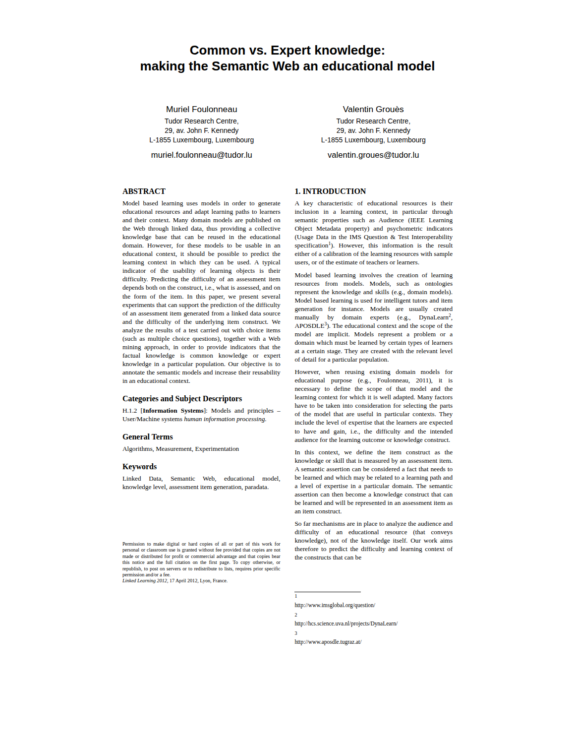Common vs. Expert knowledge:
making the Semantic Web an educational model
Muriel Foulonneau
Tudor Research Centre,
29, av. John F. Kennedy
L-1855 Luxembourg, Luxembourg
muriel.foulonneau@tudor.lu
Valentin Grouès
Tudor Research Centre,
29, av. John F. Kennedy
L-1855 Luxembourg, Luxembourg
valentin.groues@tudor.lu
ABSTRACT
Model based learning uses models in order to generate educational resources and adapt learning paths to learners and their context. Many domain models are published on the Web through linked data, thus providing a collective knowledge base that can be reused in the educational domain. However, for these models to be usable in an educational context, it should be possible to predict the learning context in which they can be used. A typical indicator of the usability of learning objects is their difficulty. Predicting the difficulty of an assessment item depends both on the construct, i.e., what is assessed, and on the form of the item. In this paper, we present several experiments that can support the prediction of the difficulty of an assessment item generated from a linked data source and the difficulty of the underlying item construct. We analyze the results of a test carried out with choice items (such as multiple choice questions), together with a Web mining approach, in order to provide indicators that the factual knowledge is common knowledge or expert knowledge in a particular population. Our objective is to annotate the semantic models and increase their reusability in an educational context.
Categories and Subject Descriptors
H.1.2 [Information Systems]: Models and principles – User/Machine systems human information processing.
General Terms
Algorithms, Measurement, Experimentation
Keywords
Linked Data, Semantic Web, educational model, knowledge level, assessment item generation, paradata.
Permission to make digital or hard copies of all or part of this work for personal or classroom use is granted without fee provided that copies are not made or distributed for profit or commercial advantage and that copies bear this notice and the full citation on the first page. To copy otherwise, or republish, to post on servers or to redistribute to lists, requires prior specific permission and/or a fee.
Linked Learning 2012, 17 April 2012, Lyon, France.
1. INTRODUCTION
A key characteristic of educational resources is their inclusion in a learning context, in particular through semantic properties such as Audience (IEEE Learning Object Metadata property) and psychometric indicators (Usage Data in the IMS Question & Test Interoperability specification1). However, this information is the result either of a calibration of the learning resources with sample users, or of the estimate of teachers or learners.
Model based learning involves the creation of learning resources from models. Models, such as ontologies represent the knowledge and skills (e.g., domain models). Model based learning is used for intelligent tutors and item generation for instance. Models are usually created manually by domain experts (e.g., DynaLearn2, APOSDLE3). The educational context and the scope of the model are implicit. Models represent a problem or a domain which must be learned by certain types of learners at a certain stage. They are created with the relevant level of detail for a particular population.
However, when reusing existing domain models for educational purpose (e.g., Foulonneau, 2011), it is necessary to define the scope of that model and the learning context for which it is well adapted. Many factors have to be taken into consideration for selecting the parts of the model that are useful in particular contexts. They include the level of expertise that the learners are expected to have and gain, i.e., the difficulty and the intended audience for the learning outcome or knowledge construct.
In this context, we define the item construct as the knowledge or skill that is measured by an assessment item. A semantic assertion can be considered a fact that needs to be learned and which may be related to a learning path and a level of expertise in a particular domain. The semantic assertion can then become a knowledge construct that can be learned and will be represented in an assessment item as an item construct.
So far mechanisms are in place to analyze the audience and difficulty of an educational resource (that conveys knowledge), not of the knowledge itself. Our work aims therefore to predict the difficulty and learning context of the constructs that can be
1 http://www.imsglobal.org/question/
2 http://hcs.science.uva.nl/projects/DynaLearn/
3 http://www.aposdle.tugraz.at/